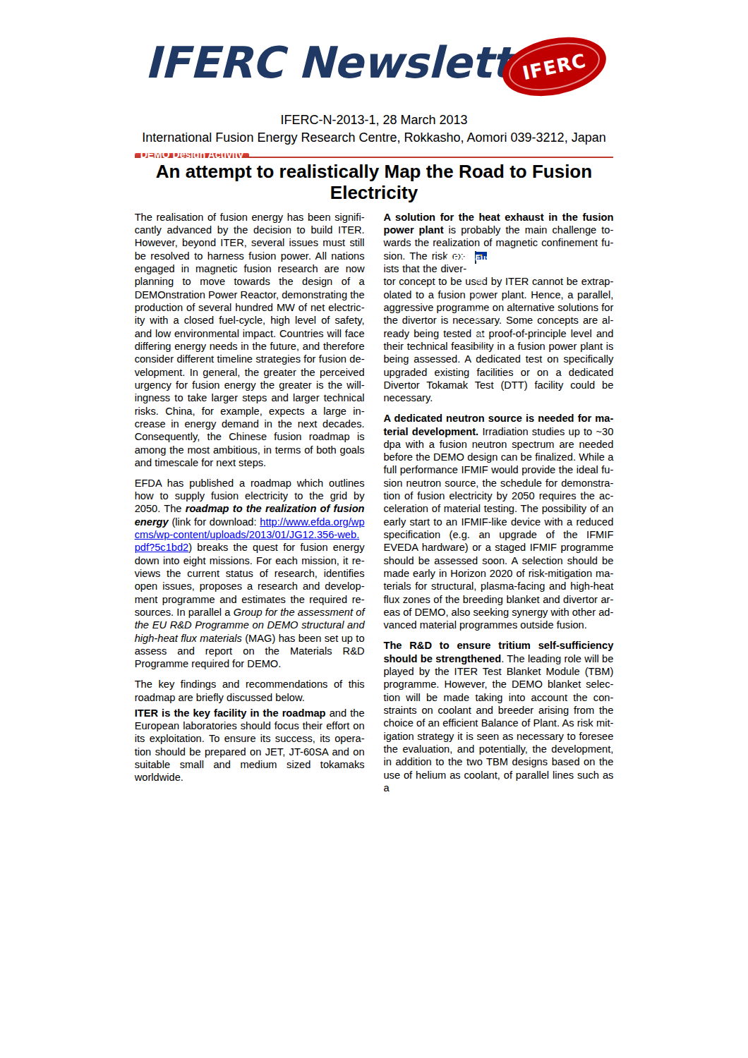IFERC Newsletter
IFERC
IFERC-N-2013-1, 28 March 2013
International Fusion Energy Research Centre, Rokkasho, Aomori 039-3212, Japan
DEMO Design Activity
An attempt to realistically Map the Road to Fusion Electricity
The realisation of fusion energy has been significantly advanced by the decision to build ITER. However, beyond ITER, several issues must still be resolved to harness fusion power. All nations engaged in magnetic fusion research are now planning to move towards the design of a DEMOnstration Power Reactor, demonstrating the production of several hundred MW of net electricity with a closed fuel-cycle, high level of safety, and low environmental impact. Countries will face differing energy needs in the future, and therefore consider different timeline strategies for fusion development. In general, the greater the perceived urgency for fusion energy the greater is the willingness to take larger steps and larger technical risks. China, for example, expects a large increase in energy demand in the next decades. Consequently, the Chinese fusion roadmap is among the most ambitious, in terms of both goals and timescale for next steps.
EFDA has published a roadmap which outlines how to supply fusion electricity to the grid by 2050. The roadmap to the realization of fusion energy (link for download: http://www.efda.org/wpcms/wp-content/uploads/2013/01/JG12.356-web.pdf?5c1bd2) breaks the quest for fusion energy down into eight missions. For each mission, it reviews the current status of research, identifies open issues, proposes a research and development programme and estimates the required resources. In parallel a Group for the assessment of the EU R&D Programme on DEMO structural and high-heat flux materials (MAG) has been set up to assess and report on the Materials R&D Programme required for DEMO.
The key findings and recommendations of this roadmap are briefly discussed below.
ITER is the key facility in the roadmap and the European laboratories should focus their effort on its exploitation. To ensure its success, its operation should be prepared on JET, JT-60SA and on suitable small and medium sized tokamaks worldwide.
A solution for the heat exhaust in the fusion power plant is probably the main challenge towards the realization of magnetic confinement fusion. The risk EFDA Fusion Electricity A roadmap to the realisation of fusion energy exists that the divertor concept to be used by ITER cannot be extrapolated to a fusion power plant. Hence, a parallel, aggressive programme on alternative solutions for the divertor is necessary. Some concepts are already being tested at proof-of-principle level and their technical feasibility in a fusion power plant is being assessed. A dedicated test on specifically upgraded existing facilities or on a dedicated Divertor Tokamak Test (DTT) facility could be necessary.
A dedicated neutron source is needed for material development. Irradiation studies up to ~30 dpa with a fusion neutron spectrum are needed before the DEMO design can be finalized. While a full performance IFMIF would provide the ideal fusion neutron source, the schedule for demonstration of fusion electricity by 2050 requires the acceleration of material testing. The possibility of an early start to an IFMIF-like device with a reduced specification (e.g. an upgrade of the IFMIF EVEDA hardware) or a staged IFMIF programme should be assessed soon. A selection should be made early in Horizon 2020 of risk-mitigation materials for structural, plasma-facing and high-heat flux zones of the breeding blanket and divertor areas of DEMO, also seeking synergy with other advanced material programmes outside fusion.
The R&D to ensure tritium self-sufficiency should be strengthened. The leading role will be played by the ITER Test Blanket Module (TBM) programme. However, the DEMO blanket selection will be made taking into account the constraints on coolant and breeder arising from the choice of an efficient Balance of Plant. As risk mitigation strategy it is seen as necessary to foresee the evaluation, and potentially, the development, in addition to the two TBM designs based on the use of helium as coolant, of parallel lines such as a